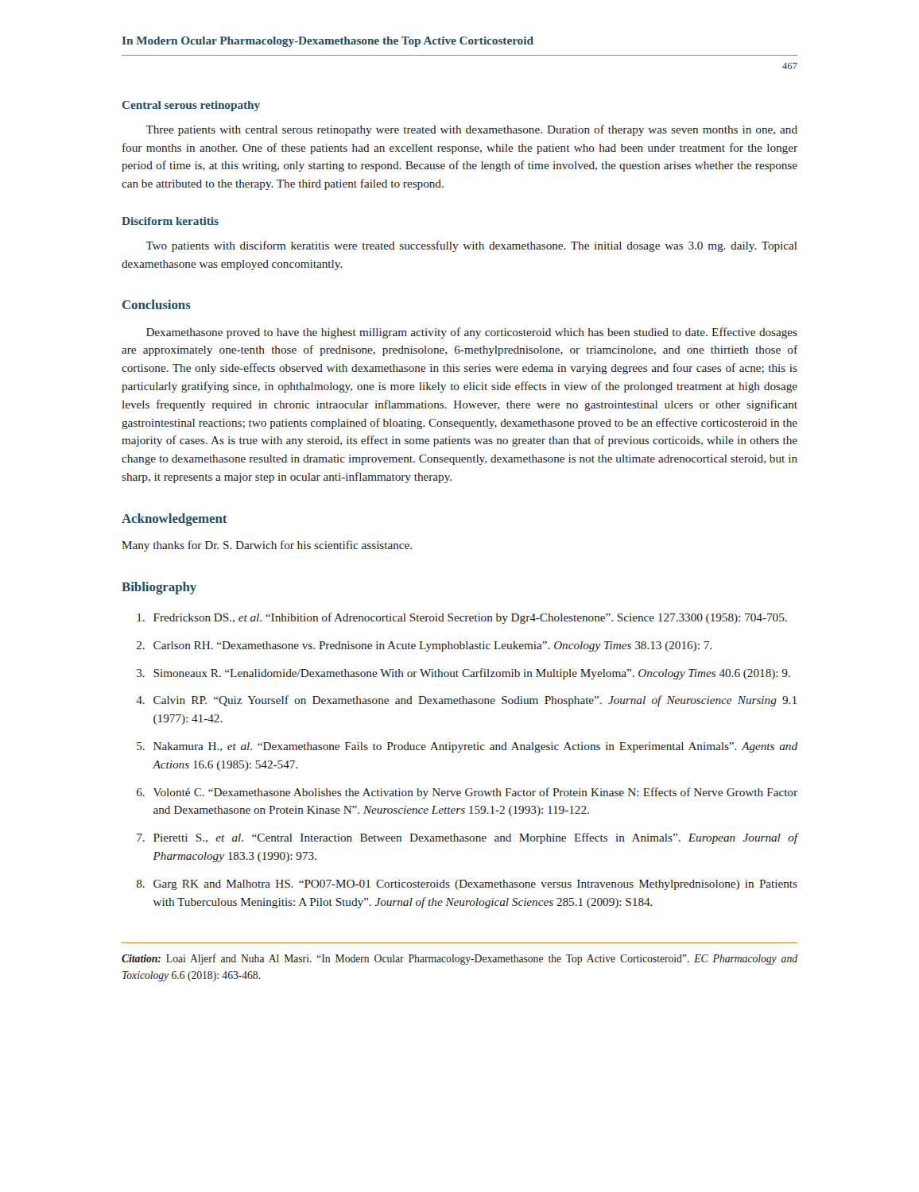In Modern Ocular Pharmacology-Dexamethasone the Top Active Corticosteroid
467
Central serous retinopathy
Three patients with central serous retinopathy were treated with dexamethasone. Duration of therapy was seven months in one, and four months in another. One of these patients had an excellent response, while the patient who had been under treatment for the longer period of time is, at this writing, only starting to respond. Because of the length of time involved, the question arises whether the response can be attributed to the therapy. The third patient failed to respond.
Disciform keratitis
Two patients with disciform keratitis were treated successfully with dexamethasone. The initial dosage was 3.0 mg. daily. Topical dexamethasone was employed concomitantly.
Conclusions
Dexamethasone proved to have the highest milligram activity of any corticosteroid which has been studied to date. Effective dosages are approximately one-tenth those of prednisone, prednisolone, 6-methylprednisolone, or triamcinolone, and one thirtieth those of cortisone. The only side-effects observed with dexamethasone in this series were edema in varying degrees and four cases of acne; this is particularly gratifying since, in ophthalmology, one is more likely to elicit side effects in view of the prolonged treatment at high dosage levels frequently required in chronic intraocular inflammations. However, there were no gastrointestinal ulcers or other significant gastrointestinal reactions; two patients complained of bloating. Consequently, dexamethasone proved to be an effective corticosteroid in the majority of cases. As is true with any steroid, its effect in some patients was no greater than that of previous corticoids, while in others the change to dexamethasone resulted in dramatic improvement. Consequently, dexamethasone is not the ultimate adrenocortical steroid, but in sharp, it represents a major step in ocular anti-inflammatory therapy.
Acknowledgement
Many thanks for Dr. S. Darwich for his scientific assistance.
Bibliography
Fredrickson DS., et al. “Inhibition of Adrenocortical Steroid Secretion by Dgr4-Cholestenone”. Science 127.3300 (1958): 704-705.
Carlson RH. “Dexamethasone vs. Prednisone in Acute Lymphoblastic Leukemia”. Oncology Times 38.13 (2016): 7.
Simoneaux R. “Lenalidomide/Dexamethasone With or Without Carfilzomib in Multiple Myeloma”. Oncology Times 40.6 (2018): 9.
Calvin RP. “Quiz Yourself on Dexamethasone and Dexamethasone Sodium Phosphate”. Journal of Neuroscience Nursing 9.1 (1977): 41-42.
Nakamura H., et al. “Dexamethasone Fails to Produce Antipyretic and Analgesic Actions in Experimental Animals”. Agents and Actions 16.6 (1985): 542-547.
Volonté C. “Dexamethasone Abolishes the Activation by Nerve Growth Factor of Protein Kinase N: Effects of Nerve Growth Factor and Dexamethasone on Protein Kinase N”. Neuroscience Letters 159.1-2 (1993): 119-122.
Pieretti S., et al. “Central Interaction Between Dexamethasone and Morphine Effects in Animals”. European Journal of Pharmacology 183.3 (1990): 973.
Garg RK and Malhotra HS. “PO07-MO-01 Corticosteroids (Dexamethasone versus Intravenous Methylprednisolone) in Patients with Tuberculous Meningitis: A Pilot Study”. Journal of the Neurological Sciences 285.1 (2009): S184.
Citation: Loai Aljerf and Nuha Al Masri. “In Modern Ocular Pharmacology-Dexamethasone the Top Active Corticosteroid”. EC Pharmacology and Toxicology 6.6 (2018): 463-468.